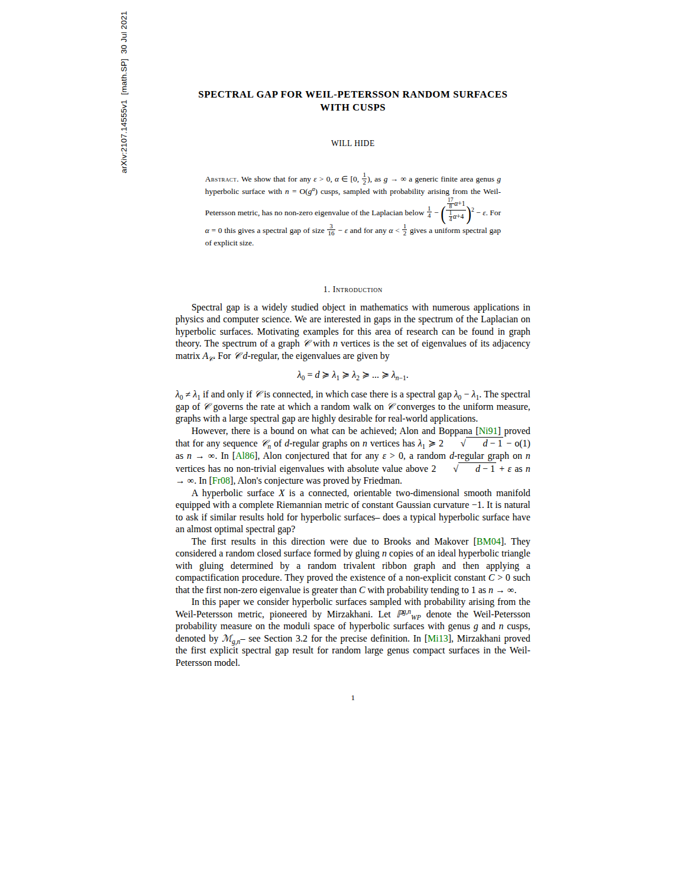arXiv:2107.14555v1 [math.SP] 30 Jul 2021
Spectral gap for Weil-Petersson random surfaces
with cusps
Will Hide
Abstract. We show that for any ε > 0, α ∈ [0, 12), as g → ∞ a generic finite area genus g hyperbolic surface with n = O(gα) cusps, sampled with probability arising from the Weil-Petersson metric, has no non-zero eigenvalue of the Laplacian below 14 − (178 α+114 α+4)2 − ε. For α = 0 this gives a spectral gap of size 316 − ε and for any α < 12 gives a uniform spectral gap of explicit size.
1. Introduction
Spectral gap is a widely studied object in mathematics with numerous applications in physics and computer science. We are interested in gaps in the spectrum of the Laplacian on hyperbolic surfaces. Motivating examples for this area of research can be found in graph theory. The spectrum of a graph 𝒞 with n vertices is the set of eigenvalues of its adjacency matrix A𝒞. For 𝒞 d-regular, the eigenvalues are given by
λ0 = d ≽ λ1 ≽ λ2 ≽ ... ≽ λn−1.
λ0 ≠ λ1 if and only if 𝒞 is connected, in which case there is a spectral gap λ0 − λ1. The spectral gap of 𝒞 governs the rate at which a random walk on 𝒞 converges to the uniform measure, graphs with a large spectral gap are highly desirable for real-world applications.
However, there is a bound on what can be achieved; Alon and Boppana [Ni91] proved that for any sequence 𝒞n of d-regular graphs on n vertices has λ1 ≽ 2d − 1 − o(1) as n → ∞. In [Al86], Alon conjectured that for any ε > 0, a random d-regular graph on n vertices has no non-trivial eigenvalues with absolute value above 2d − 1 + ε as n → ∞. In [Fr08], Alon's conjecture was proved by Friedman.
A hyperbolic surface X is a connected, orientable two-dimensional smooth manifold equipped with a complete Riemannian metric of constant Gaussian curvature −1. It is natural to ask if similar results hold for hyperbolic surfaces– does a typical hyperbolic surface have an almost optimal spectral gap?
The first results in this direction were due to Brooks and Makover [BM04]. They considered a random closed surface formed by gluing n copies of an ideal hyperbolic triangle with gluing determined by a random trivalent ribbon graph and then applying a compactification procedure. They proved the existence of a non-explicit constant C > 0 such that the first non-zero eigenvalue is greater than C with probability tending to 1 as n → ∞.
In this paper we consider hyperbolic surfaces sampled with probability arising from the Weil-Petersson metric, pioneered by Mirzakhani. Let ℙg,nWP denote the Weil-Petersson probability measure on the moduli space of hyperbolic surfaces with genus g and n cusps, denoted by ℳg,n– see Section 3.2 for the precise definition. In [Mi13], Mirzakhani proved the first explicit spectral gap result for random large genus compact surfaces in the Weil-Petersson model.
1